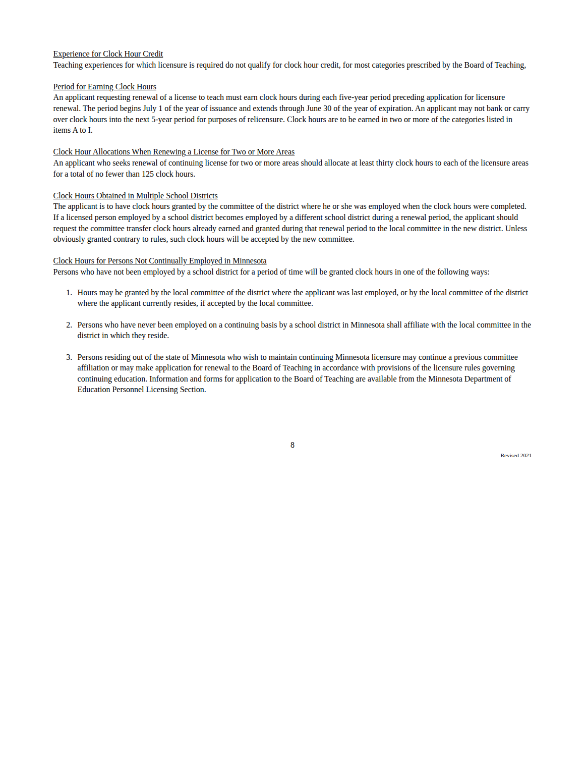Experience for Clock Hour Credit
Teaching experiences for which licensure is required do not qualify for clock hour credit, for most categories prescribed by the Board of Teaching,
Period for Earning Clock Hours
An applicant requesting renewal of a license to teach must earn clock hours during each five-year period preceding application for licensure renewal. The period begins July 1 of the year of issuance and extends through June 30 of the year of expiration. An applicant may not bank or carry over clock hours into the next 5-year period for purposes of relicensure. Clock hours are to be earned in two or more of the categories listed in items A to I.
Clock Hour Allocations When Renewing a License for Two or More Areas
An applicant who seeks renewal of continuing license for two or more areas should allocate at least thirty clock hours to each of the licensure areas for a total of no fewer than 125 clock hours.
Clock Hours Obtained in Multiple School Districts
The applicant is to have clock hours granted by the committee of the district where he or she was employed when the clock hours were completed. If a licensed person employed by a school district becomes employed by a different school district during a renewal period, the applicant should request the committee transfer clock hours already earned and granted during that renewal period to the local committee in the new district. Unless obviously granted contrary to rules, such clock hours will be accepted by the new committee.
Clock Hours for Persons Not Continually Employed in Minnesota
Persons who have not been employed by a school district for a period of time will be granted clock hours in one of the following ways:
Hours may be granted by the local committee of the district where the applicant was last employed, or by the local committee of the district where the applicant currently resides, if accepted by the local committee.
Persons who have never been employed on a continuing basis by a school district in Minnesota shall affiliate with the local committee in the district in which they reside.
Persons residing out of the state of Minnesota who wish to maintain continuing Minnesota licensure may continue a previous committee affiliation or may make application for renewal to the Board of Teaching in accordance with provisions of the licensure rules governing continuing education. Information and forms for application to the Board of Teaching are available from the Minnesota Department of Education Personnel Licensing Section.
8
Revised 2021